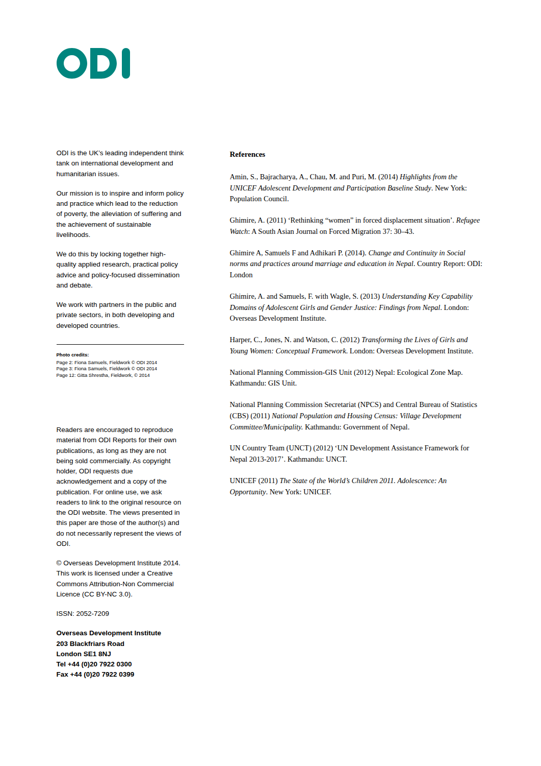ODI is the UK’s leading independent think tank on international development and humanitarian issues.
Our mission is to inspire and inform policy and practice which lead to the reduction of poverty, the alleviation of suffering and the achievement of sustainable livelihoods.
We do this by locking together high-quality applied research, practical policy advice and policy-focused dissemination and debate.
We work with partners in the public and private sectors, in both developing and developed countries.
Photo credits: Page 2: Fiona Samuels, Fieldwork © ODI 2014
Page 3: Fiona Samuels, Fieldwork © ODI 2014
Page 12: Gitta Shrestha, Fieldwork, © 2014
Readers are encouraged to reproduce material from ODI Reports for their own publications, as long as they are not being sold commercially. As copyright holder, ODI requests due acknowledgement and a copy of the publication. For online use, we ask readers to link to the original resource on the ODI website. The views presented in this paper are those of the author(s) and do not necessarily represent the views of ODI.
© Overseas Development Institute 2014. This work is licensed under a Creative Commons Attribution-Non Commercial Licence (CC BY-NC 3.0).
ISSN: 2052-7209
Overseas Development Institute
203 Blackfriars Road
London SE1 8NJ
Tel +44 (0)20 7922 0300
Fax +44 (0)20 7922 0399
References
Amin, S., Bajracharya, A., Chau, M. and Puri, M. (2014) Highlights from the UNICEF Adolescent Development and Participation Baseline Study. New York: Population Council.
Ghimire, A. (2011) ‘Rethinking “women” in forced displacement situation’. Refugee Watch: A South Asian Journal on Forced Migration 37: 30–43.
Ghimire A, Samuels F and Adhikari P. (2014). Change and Continuity in Social norms and practices around marriage and education in Nepal. Country Report: ODI: London
Ghimire, A. and Samuels, F. with Wagle, S. (2013) Understanding Key Capability Domains of Adolescent Girls and Gender Justice: Findings from Nepal. London: Overseas Development Institute.
Harper, C., Jones, N. and Watson, C. (2012) Transforming the Lives of Girls and Young Women: Conceptual Framework. London: Overseas Development Institute.
National Planning Commission-GIS Unit (2012) Nepal: Ecological Zone Map. Kathmandu: GIS Unit.
National Planning Commission Secretariat (NPCS) and Central Bureau of Statistics (CBS) (2011) National Population and Housing Census: Village Development Committee/Municipality. Kathmandu: Government of Nepal.
UN Country Team (UNCT) (2012) ‘UN Development Assistance Framework for Nepal 2013-2017’. Kathmandu: UNCT.
UNICEF (2011) The State of the World’s Children 2011. Adolescence: An Opportunity. New York: UNICEF.